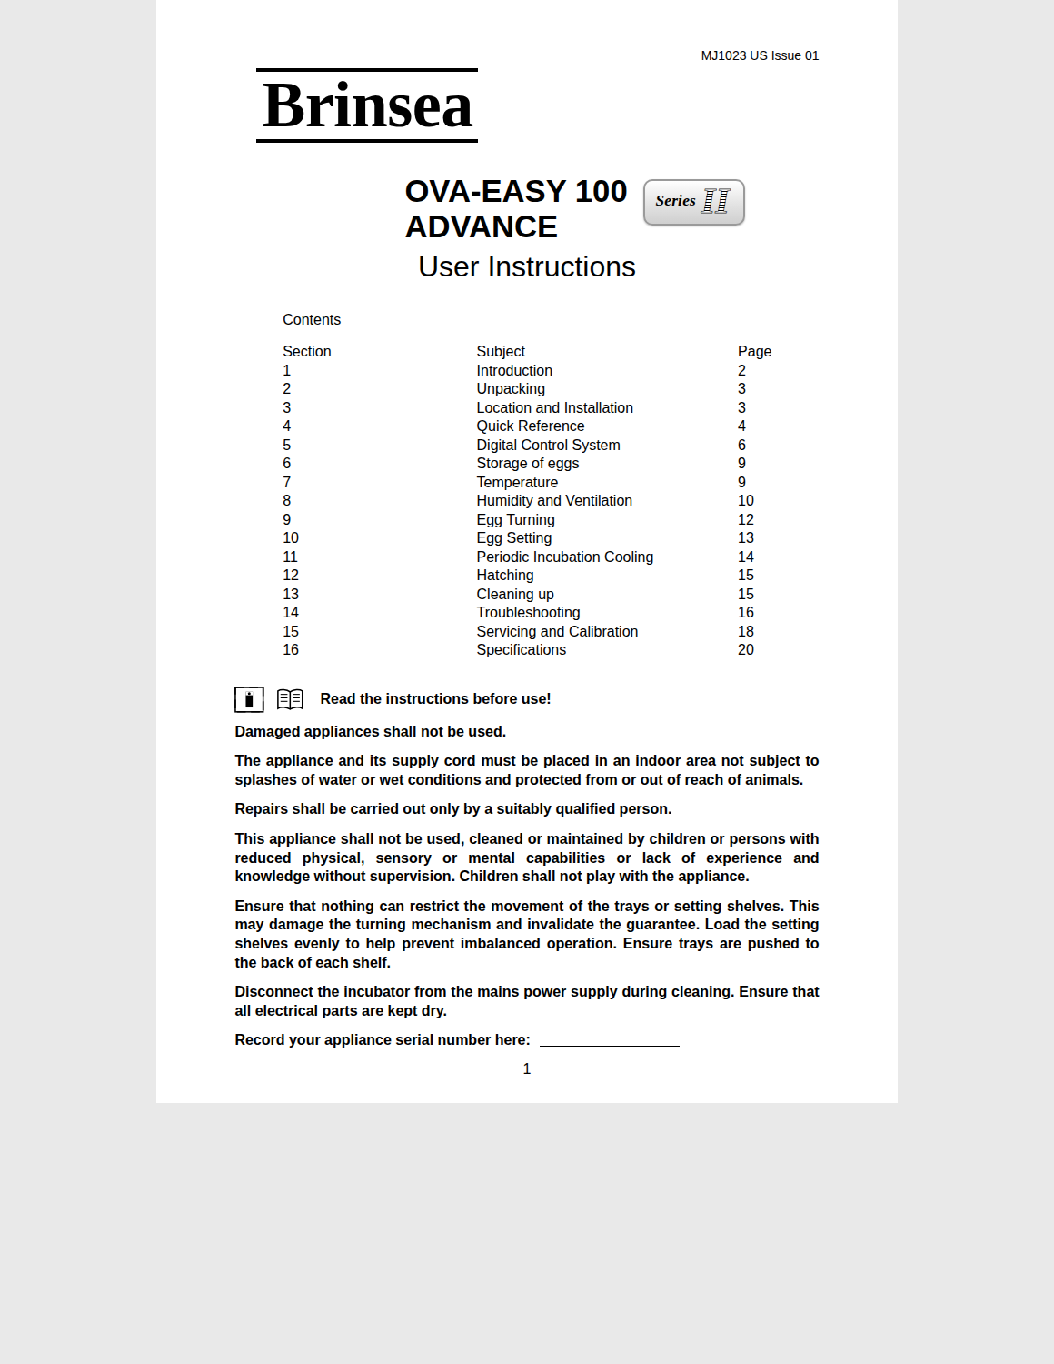MJ1023 US Issue 01
Brinsea
OVA-EASY 100
ADVANCE
Series II
User Instructions
Contents
| Section | Subject | Page |
| --- | --- | --- |
| 1 | Introduction | 2 |
| 2 | Unpacking | 3 |
| 3 | Location and Installation | 3 |
| 4 | Quick Reference | 4 |
| 5 | Digital Control System | 6 |
| 6 | Storage of eggs | 9 |
| 7 | Temperature | 9 |
| 8 | Humidity and Ventilation | 10 |
| 9 | Egg Turning | 12 |
| 10 | Egg Setting | 13 |
| 11 | Periodic Incubation Cooling | 14 |
| 12 | Hatching | 15 |
| 13 | Cleaning up | 15 |
| 14 | Troubleshooting | 16 |
| 15 | Servicing and Calibration | 18 |
| 16 | Specifications | 20 |
Read the instructions before use!
Damaged appliances shall not be used.
The appliance and its supply cord must be placed in an indoor area not subject to splashes of water or wet conditions and protected from or out of reach of animals.
Repairs shall be carried out only by a suitably qualified person.
This appliance shall not be used, cleaned or maintained by children or persons with reduced physical, sensory or mental capabilities or lack of experience and knowledge without supervision. Children shall not play with the appliance.
Ensure that nothing can restrict the movement of the trays or setting shelves. This may damage the turning mechanism and invalidate the guarantee. Load the setting shelves evenly to help prevent imbalanced operation. Ensure trays are pushed to the back of each shelf.
Disconnect the incubator from the mains power supply during cleaning. Ensure that all electrical parts are kept dry.
Record your appliance serial number here:
1